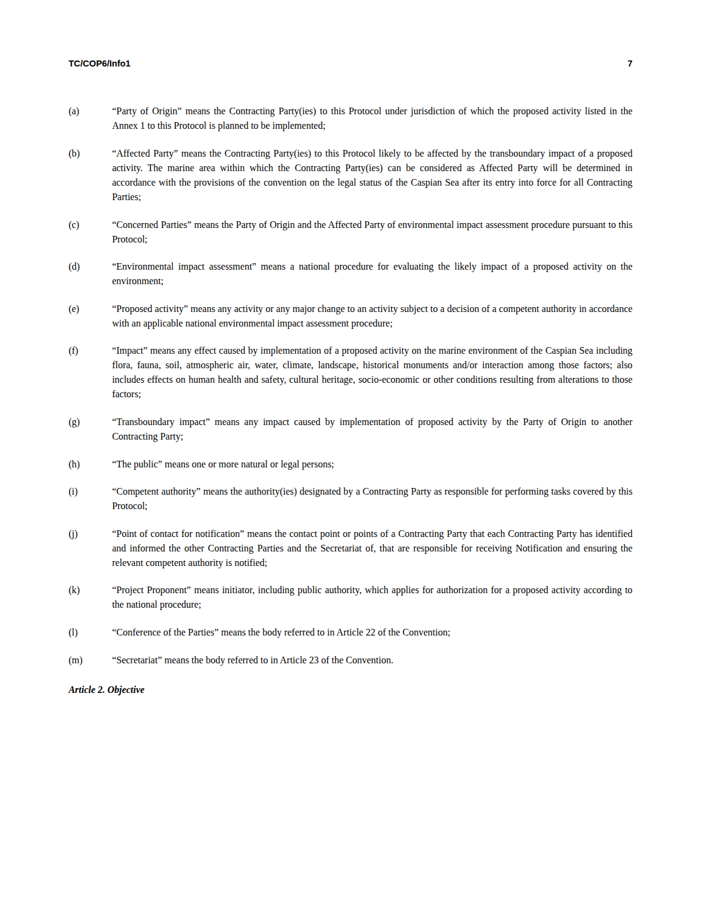TC/COP6/Info1 7
(a) “Party of Origin” means the Contracting Party(ies) to this Protocol under jurisdiction of which the proposed activity listed in the Annex 1 to this Protocol is planned to be implemented;
(b) “Affected Party” means the Contracting Party(ies) to this Protocol likely to be affected by the transboundary impact of a proposed activity. The marine area within which the Contracting Party(ies) can be considered as Affected Party will be determined in accordance with the provisions of the convention on the legal status of the Caspian Sea after its entry into force for all Contracting Parties;
(c) “Concerned Parties” means the Party of Origin and the Affected Party of environmental impact assessment procedure pursuant to this Protocol;
(d) “Environmental impact assessment” means a national procedure for evaluating the likely impact of a proposed activity on the environment;
(e) “Proposed activity” means any activity or any major change to an activity subject to a decision of a competent authority in accordance with an applicable national environmental impact assessment procedure;
(f) “Impact” means any effect caused by implementation of a proposed activity on the marine environment of the Caspian Sea including flora, fauna, soil, atmospheric air, water, climate, landscape, historical monuments and/or interaction among those factors; also includes effects on human health and safety, cultural heritage, socio-economic or other conditions resulting from alterations to those factors;
(g) “Transboundary impact” means any impact caused by implementation of proposed activity by the Party of Origin to another Contracting Party;
(h) “The public” means one or more natural or legal persons;
(i) “Competent authority” means the authority(ies) designated by a Contracting Party as responsible for performing tasks covered by this Protocol;
(j) “Point of contact for notification” means the contact point or points of a Contracting Party that each Contracting Party has identified and informed the other Contracting Parties and the Secretariat of, that are responsible for receiving Notification and ensuring the relevant competent authority is notified;
(k) “Project Proponent” means initiator, including public authority, which applies for authorization for a proposed activity according to the national procedure;
(l) “Conference of the Parties” means the body referred to in Article 22 of the Convention;
(m) “Secretariat” means the body referred to in Article 23 of the Convention.
Article 2. Objective